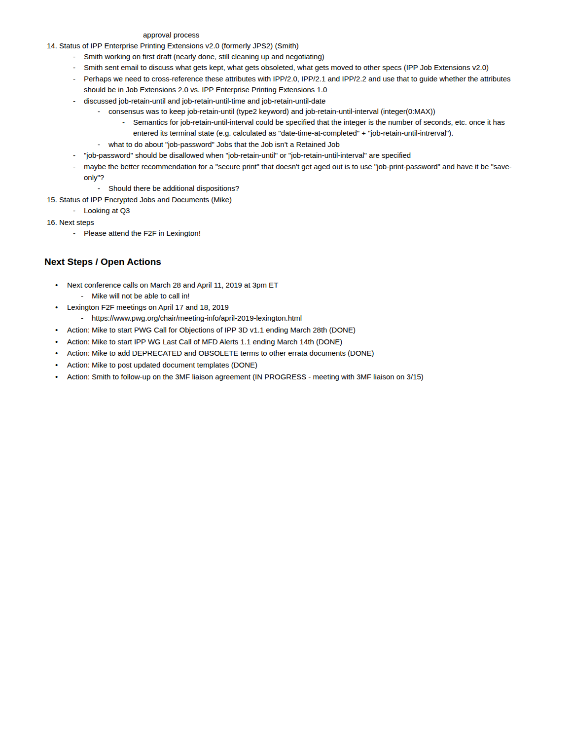approval process
Status of IPP Enterprise Printing Extensions v2.0 (formerly JPS2) (Smith)
Smith working on first draft (nearly done, still cleaning up and negotiating)
Smith sent email to discuss what gets kept, what gets obsoleted, what gets moved to other specs (IPP Job Extensions v2.0)
Perhaps we need to cross-reference these attributes with IPP/2.0, IPP/2.1 and IPP/2.2 and use that to guide whether the attributes should be in Job Extensions 2.0 vs. IPP Enterprise Printing Extensions 1.0
discussed job-retain-until and job-retain-until-time and job-retain-until-date
consensus was to keep job-retain-until (type2 keyword) and job-retain-until-interval (integer(0:MAX))
Semantics for job-retain-until-interval could be specified that the integer is the number of seconds, etc. once it has entered its terminal state (e.g. calculated as "date-time-at-completed" + "job-retain-until-intrerval").
what to do about "job-password" Jobs that the Job isn't a Retained Job
"job-password" should be disallowed when "job-retain-until" or "job-retain-until-interval" are specified
maybe the better recommendation for a "secure print" that doesn't get aged out is to use "job-print-password" and have it be "save-only"?
Should there be additional dispositions?
Status of IPP Encrypted Jobs and Documents (Mike)
Looking at Q3
Next steps
Please attend the F2F in Lexington!
Next Steps / Open Actions
Next conference calls on March 28 and April 11, 2019 at 3pm ET
Mike will not be able to call in!
Lexington F2F meetings on April 17 and 18, 2019
https://www.pwg.org/chair/meeting-info/april-2019-lexington.html
Action: Mike to start PWG Call for Objections of IPP 3D v1.1 ending March 28th (DONE)
Action: Mike to start IPP WG Last Call of MFD Alerts 1.1 ending March 14th (DONE)
Action: Mike to add DEPRECATED and OBSOLETE terms to other errata documents (DONE)
Action: Mike to post updated document templates (DONE)
Action: Smith to follow-up on the 3MF liaison agreement (IN PROGRESS - meeting with 3MF liaison on 3/15)